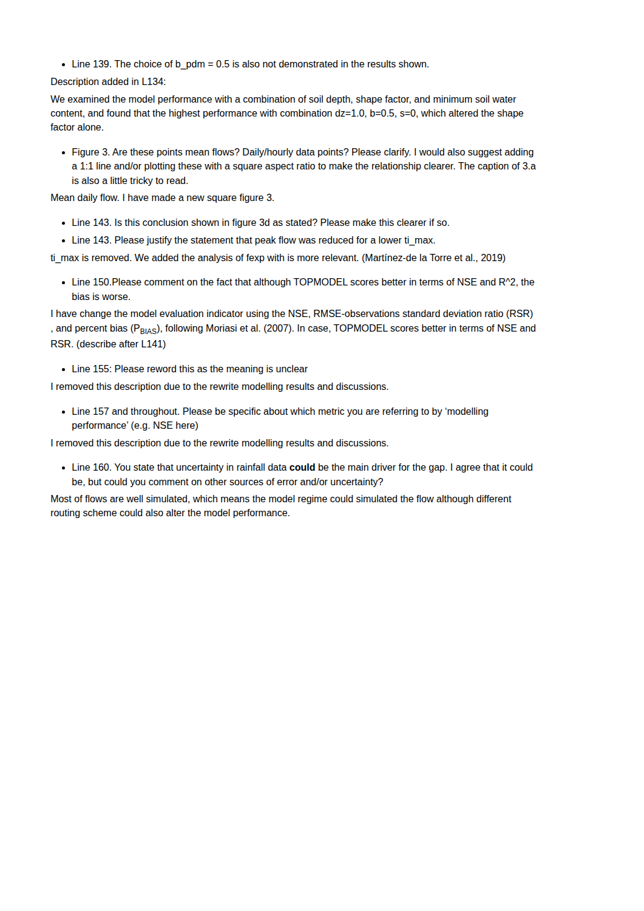Line 139. The choice of b_pdm = 0.5 is also not demonstrated in the results shown.
Description added in L134:
We examined the model performance with a combination of soil depth, shape factor, and minimum soil water content, and found that the highest performance with combination dz=1.0, b=0.5, s=0, which altered the shape factor alone.
Figure 3. Are these points mean flows? Daily/hourly data points? Please clarify. I would also suggest adding a 1:1 line and/or plotting these with a square aspect ratio to make the relationship clearer. The caption of 3.a is also a little tricky to read.
Mean daily flow. I have made a new square figure 3.
Line 143. Is this conclusion shown in figure 3d as stated? Please make this clearer if so.
Line 143. Please justify the statement that peak flow was reduced for a lower ti_max.
ti_max is removed. We added the analysis of fexp with is more relevant. (Martínez-de la Torre et al., 2019)
Line 150.Please comment on the fact that although TOPMODEL scores better in terms of NSE and R^2, the bias is worse.
I have change the model evaluation indicator using the NSE, RMSE-observations standard deviation ratio (RSR) , and percent bias (PBIAS), following Moriasi et al. (2007). In case, TOPMODEL scores better in terms of NSE and RSR. (describe after L141)
Line 155: Please reword this as the meaning is unclear
I removed this description due to the rewrite modelling results and discussions.
Line 157 and throughout. Please be specific about which metric you are referring to by ‘modelling performance’ (e.g. NSE here)
I removed this description due to the rewrite modelling results and discussions.
Line 160. You state that uncertainty in rainfall data could be the main driver for the gap. I agree that it could be, but could you comment on other sources of error and/or uncertainty?
Most of flows are well simulated, which means the model regime could simulated the flow although different routing scheme could also alter the model performance.